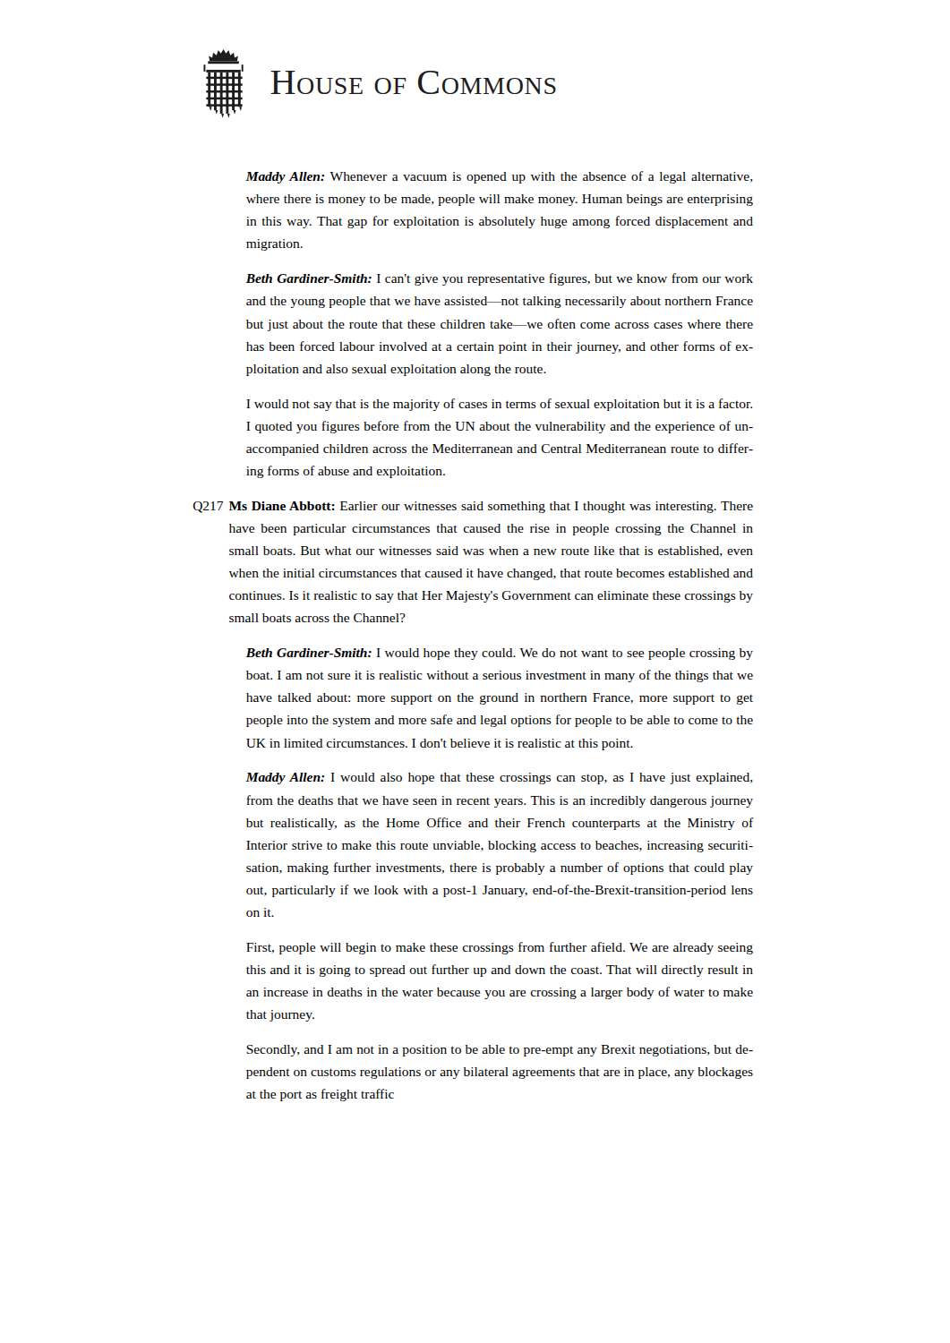House of Commons
Maddy Allen: Whenever a vacuum is opened up with the absence of a legal alternative, where there is money to be made, people will make money. Human beings are enterprising in this way. That gap for exploitation is absolutely huge among forced displacement and migration.
Beth Gardiner-Smith: I can't give you representative figures, but we know from our work and the young people that we have assisted—not talking necessarily about northern France but just about the route that these children take—we often come across cases where there has been forced labour involved at a certain point in their journey, and other forms of exploitation and also sexual exploitation along the route.
I would not say that is the majority of cases in terms of sexual exploitation but it is a factor. I quoted you figures before from the UN about the vulnerability and the experience of unaccompanied children across the Mediterranean and Central Mediterranean route to differing forms of abuse and exploitation.
Q217
Ms Diane Abbott: Earlier our witnesses said something that I thought was interesting. There have been particular circumstances that caused the rise in people crossing the Channel in small boats. But what our witnesses said was when a new route like that is established, even when the initial circumstances that caused it have changed, that route becomes established and continues. Is it realistic to say that Her Majesty's Government can eliminate these crossings by small boats across the Channel?
Beth Gardiner-Smith: I would hope they could. We do not want to see people crossing by boat. I am not sure it is realistic without a serious investment in many of the things that we have talked about: more support on the ground in northern France, more support to get people into the system and more safe and legal options for people to be able to come to the UK in limited circumstances. I don't believe it is realistic at this point.
Maddy Allen: I would also hope that these crossings can stop, as I have just explained, from the deaths that we have seen in recent years. This is an incredibly dangerous journey but realistically, as the Home Office and their French counterparts at the Ministry of Interior strive to make this route unviable, blocking access to beaches, increasing securitisation, making further investments, there is probably a number of options that could play out, particularly if we look with a post-1 January, end-of-the-Brexit-transition-period lens on it.
First, people will begin to make these crossings from further afield. We are already seeing this and it is going to spread out further up and down the coast. That will directly result in an increase in deaths in the water because you are crossing a larger body of water to make that journey.
Secondly, and I am not in a position to be able to pre-empt any Brexit negotiations, but dependent on customs regulations or any bilateral agreements that are in place, any blockages at the port as freight traffic